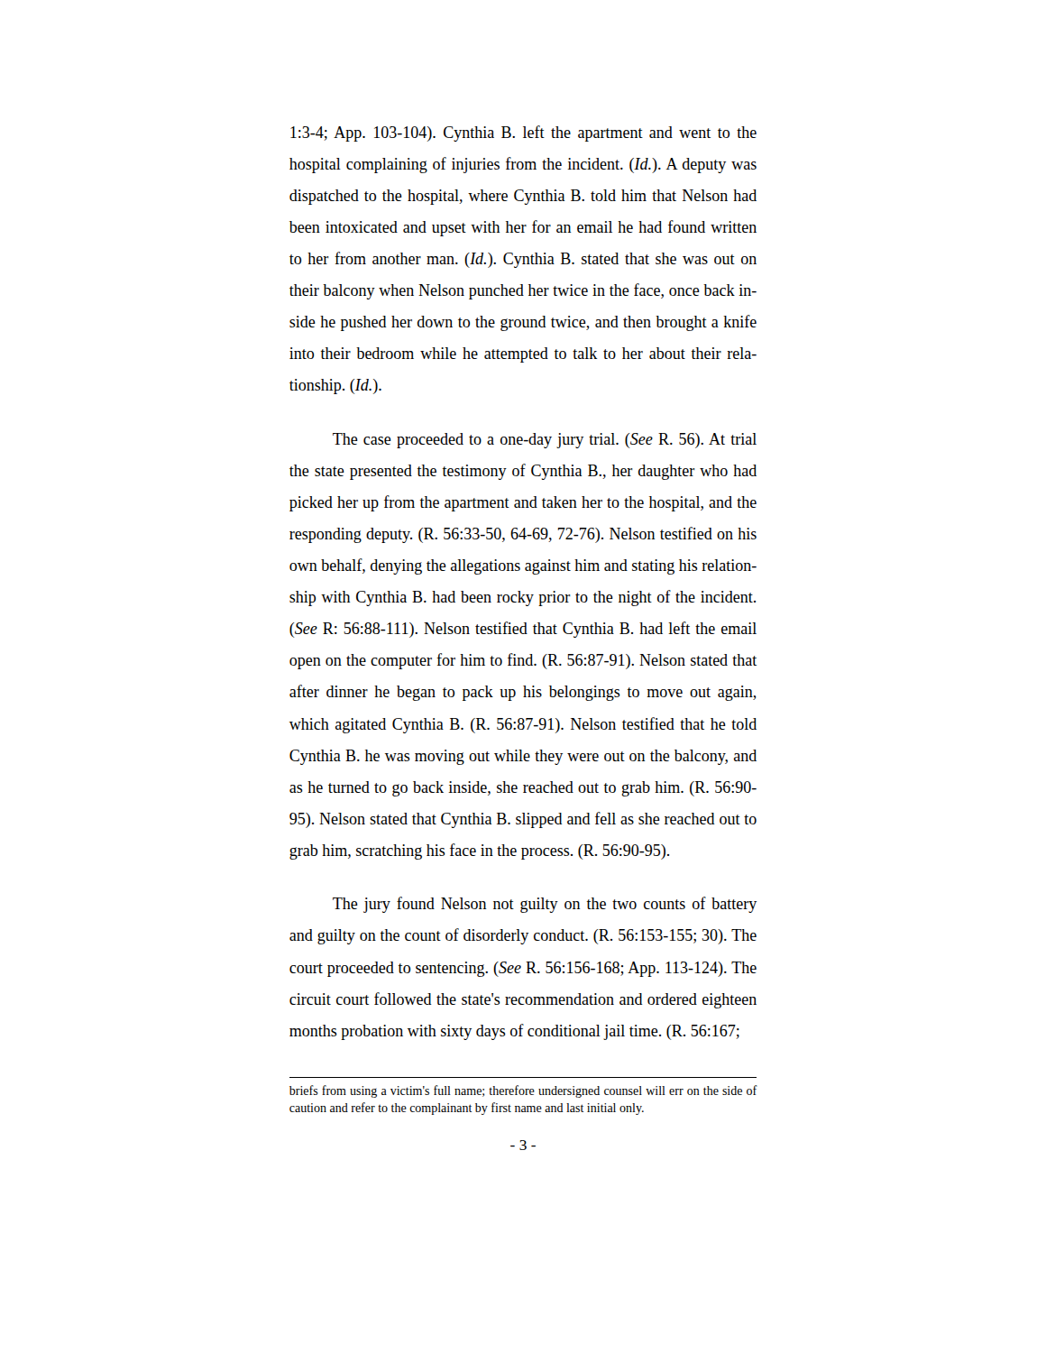1:3-4; App. 103-104). Cynthia B. left the apartment and went to the hospital complaining of injuries from the incident. (Id.). A deputy was dispatched to the hospital, where Cynthia B. told him that Nelson had been intoxicated and upset with her for an email he had found written to her from another man. (Id.). Cynthia B. stated that she was out on their balcony when Nelson punched her twice in the face, once back inside he pushed her down to the ground twice, and then brought a knife into their bedroom while he attempted to talk to her about their relationship. (Id.).
The case proceeded to a one-day jury trial. (See R. 56). At trial the state presented the testimony of Cynthia B., her daughter who had picked her up from the apartment and taken her to the hospital, and the responding deputy. (R. 56:33-50, 64-69, 72-76). Nelson testified on his own behalf, denying the allegations against him and stating his relationship with Cynthia B. had been rocky prior to the night of the incident. (See R: 56:88-111). Nelson testified that Cynthia B. had left the email open on the computer for him to find. (R. 56:87-91). Nelson stated that after dinner he began to pack up his belongings to move out again, which agitated Cynthia B. (R. 56:87-91). Nelson testified that he told Cynthia B. he was moving out while they were out on the balcony, and as he turned to go back inside, she reached out to grab him. (R. 56:90-95). Nelson stated that Cynthia B. slipped and fell as she reached out to grab him, scratching his face in the process. (R. 56:90-95).
The jury found Nelson not guilty on the two counts of battery and guilty on the count of disorderly conduct. (R. 56:153-155; 30). The court proceeded to sentencing. (See R. 56:156-168; App. 113-124). The circuit court followed the state's recommendation and ordered eighteen months probation with sixty days of conditional jail time. (R. 56:167;
briefs from using a victim's full name; therefore undersigned counsel will err on the side of caution and refer to the complainant by first name and last initial only.
- 3 -